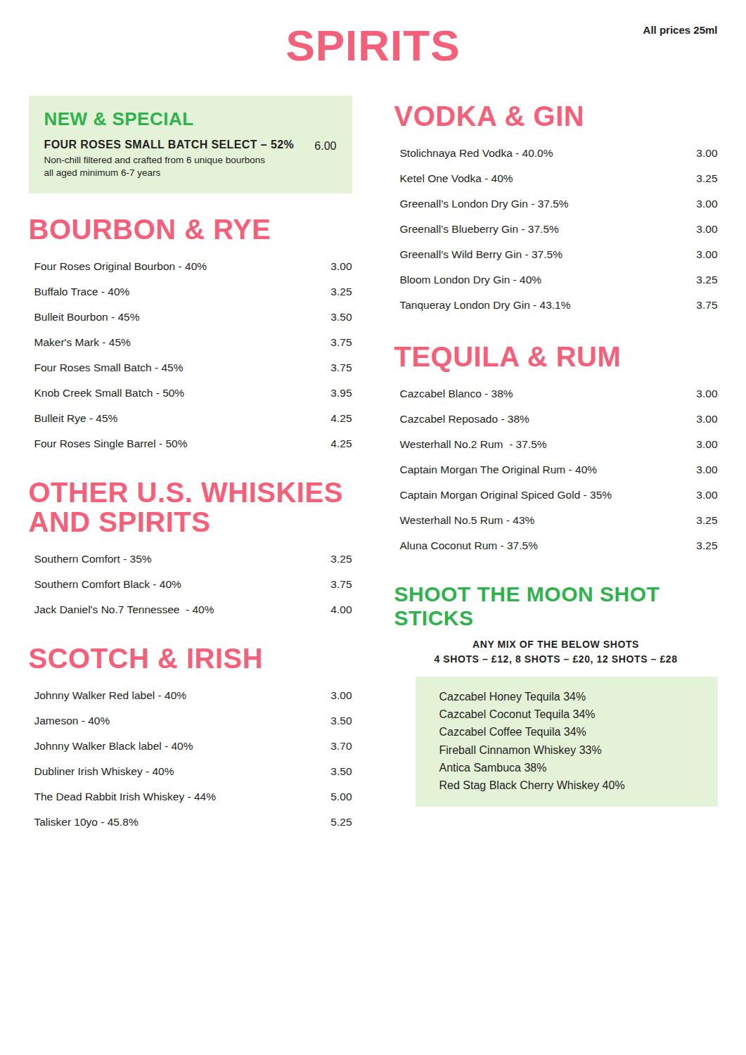All prices 25ml
SPIRITS
NEW & SPECIAL
FOUR ROSES SMALL BATCH SELECT – 52%
Non-chill filtered and crafted from 6 unique bourbons all aged minimum 6-7 years
6.00
BOURBON & RYE
Four Roses Original Bourbon - 40% 3.00
Buffalo Trace - 40% 3.25
Bulleit Bourbon - 45% 3.50
Maker's Mark - 45% 3.75
Four Roses Small Batch - 45% 3.75
Knob Creek Small Batch - 50% 3.95
Bulleit Rye - 45% 4.25
Four Roses Single Barrel - 50% 4.25
OTHER U.S. WHISKIES
AND SPIRITS
Southern Comfort - 35% 3.25
Southern Comfort Black - 40% 3.75
Jack Daniel's No.7 Tennessee - 40% 4.00
SCOTCH & IRISH
Johnny Walker Red label - 40% 3.00
Jameson - 40% 3.50
Johnny Walker Black label - 40% 3.70
Dubliner Irish Whiskey - 40% 3.50
The Dead Rabbit Irish Whiskey - 44% 5.00
Talisker 10yo - 45.8% 5.25
VODKA & GIN
Stolichnaya Red Vodka - 40.0% 3.00
Ketel One Vodka - 40% 3.25
Greenall’s London Dry Gin - 37.5% 3.00
Greenall’s Blueberry Gin - 37.5% 3.00
Greenall’s Wild Berry Gin - 37.5% 3.00
Bloom London Dry Gin - 40% 3.25
Tanqueray London Dry Gin - 43.1% 3.75
TEQUILA & RUM
Cazcabel Blanco - 38% 3.00
Cazcabel Reposado - 38% 3.00
Westerhall No.2 Rum - 37.5% 3.00
Captain Morgan The Original Rum - 40% 3.00
Captain Morgan Original Spiced Gold - 35% 3.00
Westerhall No.5 Rum - 43% 3.25
Aluna Coconut Rum - 37.5% 3.25
SHOOT THE MOON SHOT STICKS
ANY MIX OF THE BELOW SHOTS
4 SHOTS – £12, 8 SHOTS – £20, 12 SHOTS – £28
Cazcabel Honey Tequila 34%
Cazcabel Coconut Tequila 34%
Cazcabel Coffee Tequila 34%
Fireball Cinnamon Whiskey 33%
Antica Sambuca 38%
Red Stag Black Cherry Whiskey 40%